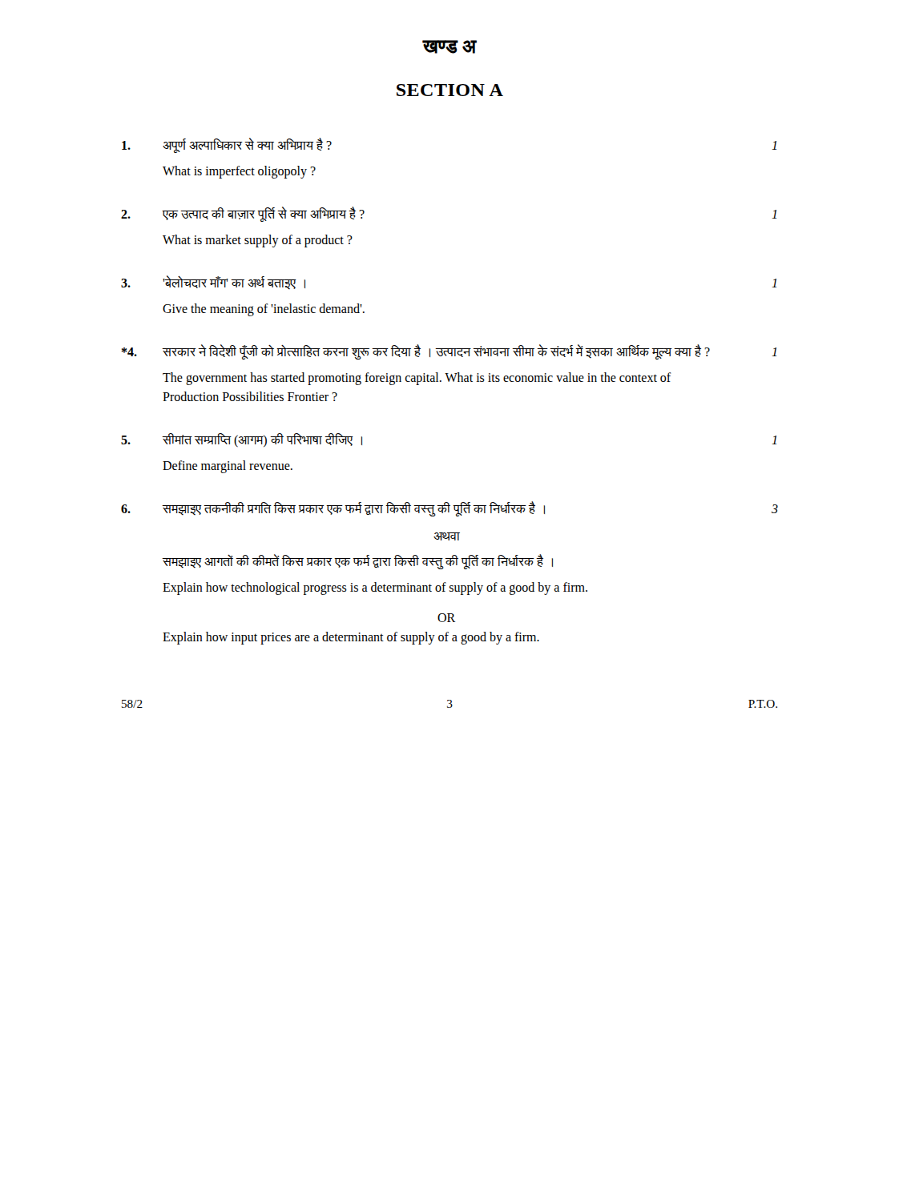खण्ड अ
SECTION A
1.
अपूर्ण अल्पाधिकार से क्या अभिप्राय है ?
What is imperfect oligopoly ?
1
2.
एक उत्पाद की बाज़ार पूर्ति से क्या अभिप्राय है ?
What is market supply of a product ?
1
3.
'बेलोचदार माँग' का अर्थ बताइए ।
Give the meaning of 'inelastic demand'.
1
*4.
सरकार ने विदेशी पूँजी को प्रोत्साहित करना शुरू कर दिया है । उत्पादन संभावना सीमा के संदर्भ में इसका आर्थिक मूल्य क्या है ?
The government has started promoting foreign capital. What is its economic value in the context of Production Possibilities Frontier ?
1
5.
सीमांत सम्प्राप्ति (आगम) की परिभाषा दीजिए ।
Define marginal revenue.
1
6.
समझाइए तकनीकी प्रगति किस प्रकार एक फर्म द्वारा किसी वस्तु की पूर्ति का निर्धारक है ।
अथवा
समझाइए आगतों की कीमतें किस प्रकार एक फर्म द्वारा किसी वस्तु की पूर्ति का निर्धारक है ।
Explain how technological progress is a determinant of supply of a good by a firm.
OR
Explain how input prices are a determinant of supply of a good by a firm.
3
58/2
3
P.T.O.